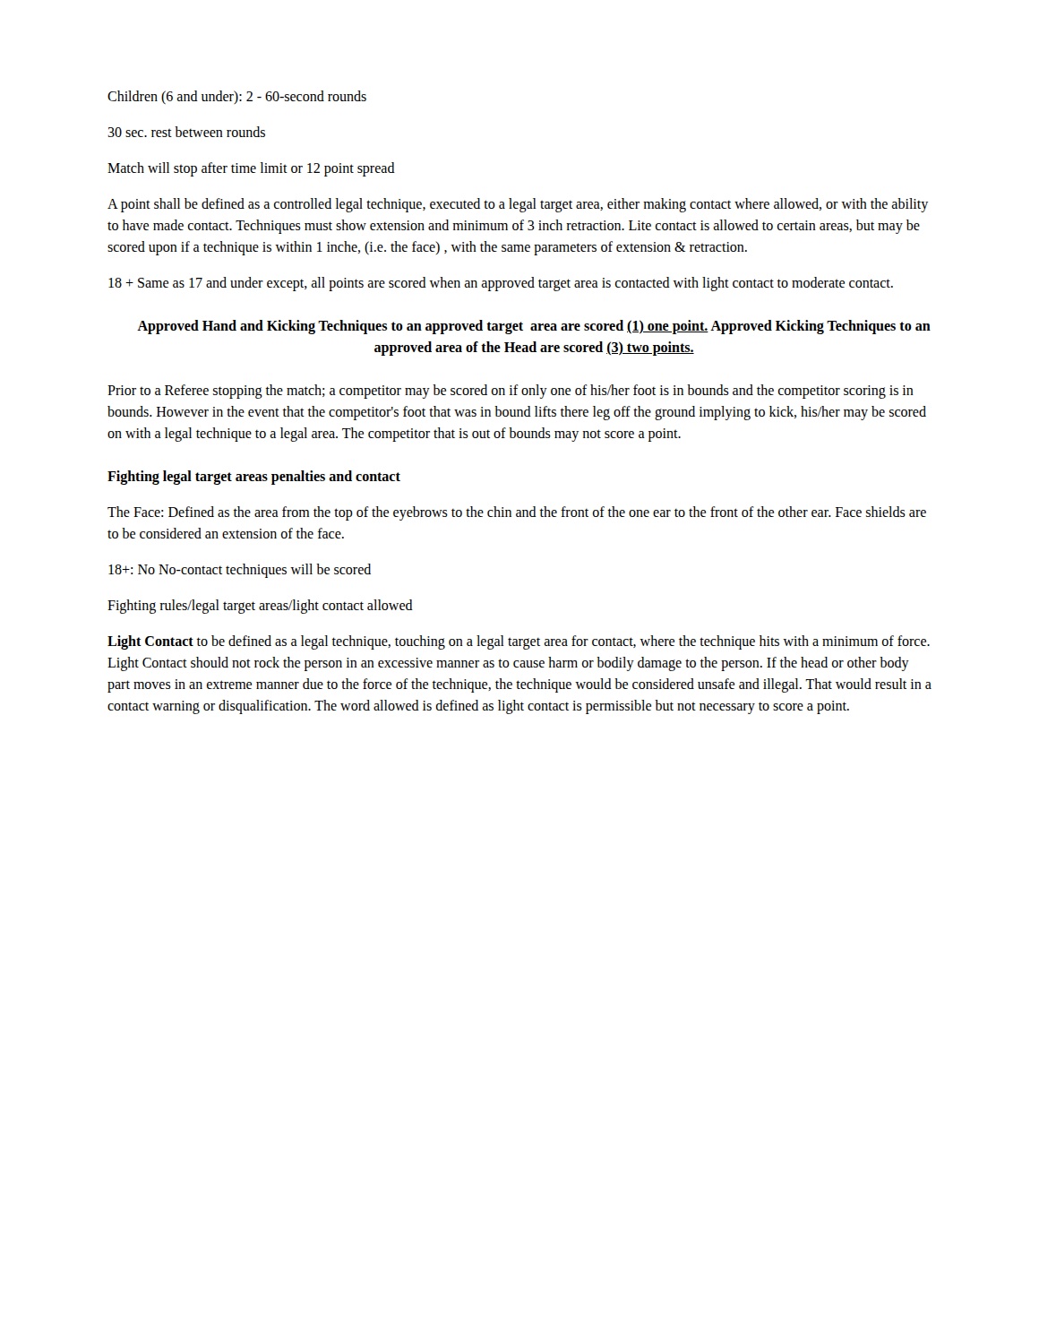Children (6 and under): 2 - 60-second rounds
30 sec. rest between rounds
Match will stop after time limit or 12 point spread
A point shall be defined as a controlled legal technique, executed to a legal target area, either making contact where allowed, or with the ability to have made contact. Techniques must show extension and minimum of 3 inch retraction. Lite contact is allowed to certain areas, but may be scored upon if a technique is within 1 inche, (i.e. the face) , with the same parameters of extension & retraction.
18 + Same as 17 and under except, all points are scored when an approved target area is contacted with light contact to moderate contact.
Approved Hand and Kicking Techniques to an approved target area are scored (1) one point. Approved Kicking Techniques to an approved area of the Head are scored (3) two points.
Prior to a Referee stopping the match; a competitor may be scored on if only one of his/her foot is in bounds and the competitor scoring is in bounds. However in the event that the competitor's foot that was in bound lifts there leg off the ground implying to kick, his/her may be scored on with a legal technique to a legal area. The competitor that is out of bounds may not score a point.
Fighting legal target areas penalties and contact
The Face: Defined as the area from the top of the eyebrows to the chin and the front of the one ear to the front of the other ear. Face shields are to be considered an extension of the face.
18+: No No-contact techniques will be scored
Fighting rules/legal target areas/light contact allowed
Light Contact to be defined as a legal technique, touching on a legal target area for contact, where the technique hits with a minimum of force. Light Contact should not rock the person in an excessive manner as to cause harm or bodily damage to the person. If the head or other body part moves in an extreme manner due to the force of the technique, the technique would be considered unsafe and illegal. That would result in a contact warning or disqualification. The word allowed is defined as light contact is permissible but not necessary to score a point.